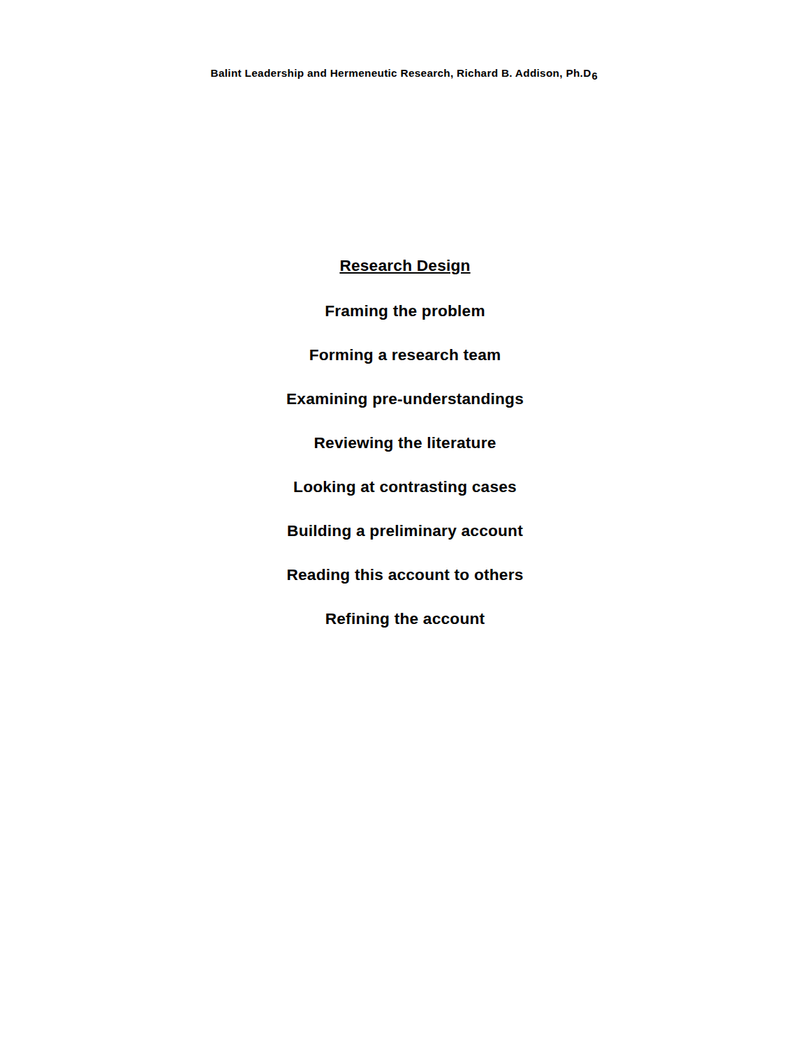Balint Leadership and Hermeneutic Research, Richard B. Addison, Ph.D6
Research Design
Framing the problem
Forming a research team
Examining pre-understandings
Reviewing the literature
Looking at contrasting cases
Building a preliminary account
Reading this account to others
Refining the account